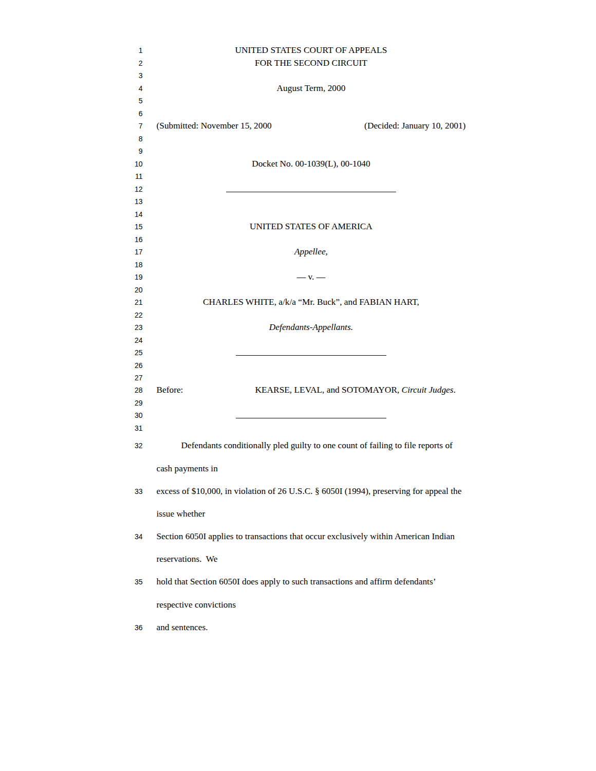1
UNITED STATES COURT OF APPEALS
2
FOR THE SECOND CIRCUIT
3
4
August Term, 2000
5
6
7
(Submitted: November 15, 2000(Decided: January 10, 2001)
8
9
10
Docket No. 00-1039(L), 00-1040
11
12
13
14
15
UNITED STATES OF AMERICA
16
17
Appellee,
18
19
— v. —
20
21
CHARLES WHITE, a/k/a “Mr. Buck”, and FABIAN HART,
22
23
Defendants-Appellants.
24
25
26
27
28
Before: KEARSE, LEVAL, and SOTOMAYOR, Circuit Judges.
29
30
31
32
Defendants conditionally pled guilty to one count of failing to file reports of cash payments in
33
excess of $10,000, in violation of 26 U.S.C. § 6050I (1994), preserving for appeal the issue whether
34
Section 6050I applies to transactions that occur exclusively within American Indian reservations. We
35
hold that Section 6050I does apply to such transactions and affirm defendants’ respective convictions
36
and sentences.